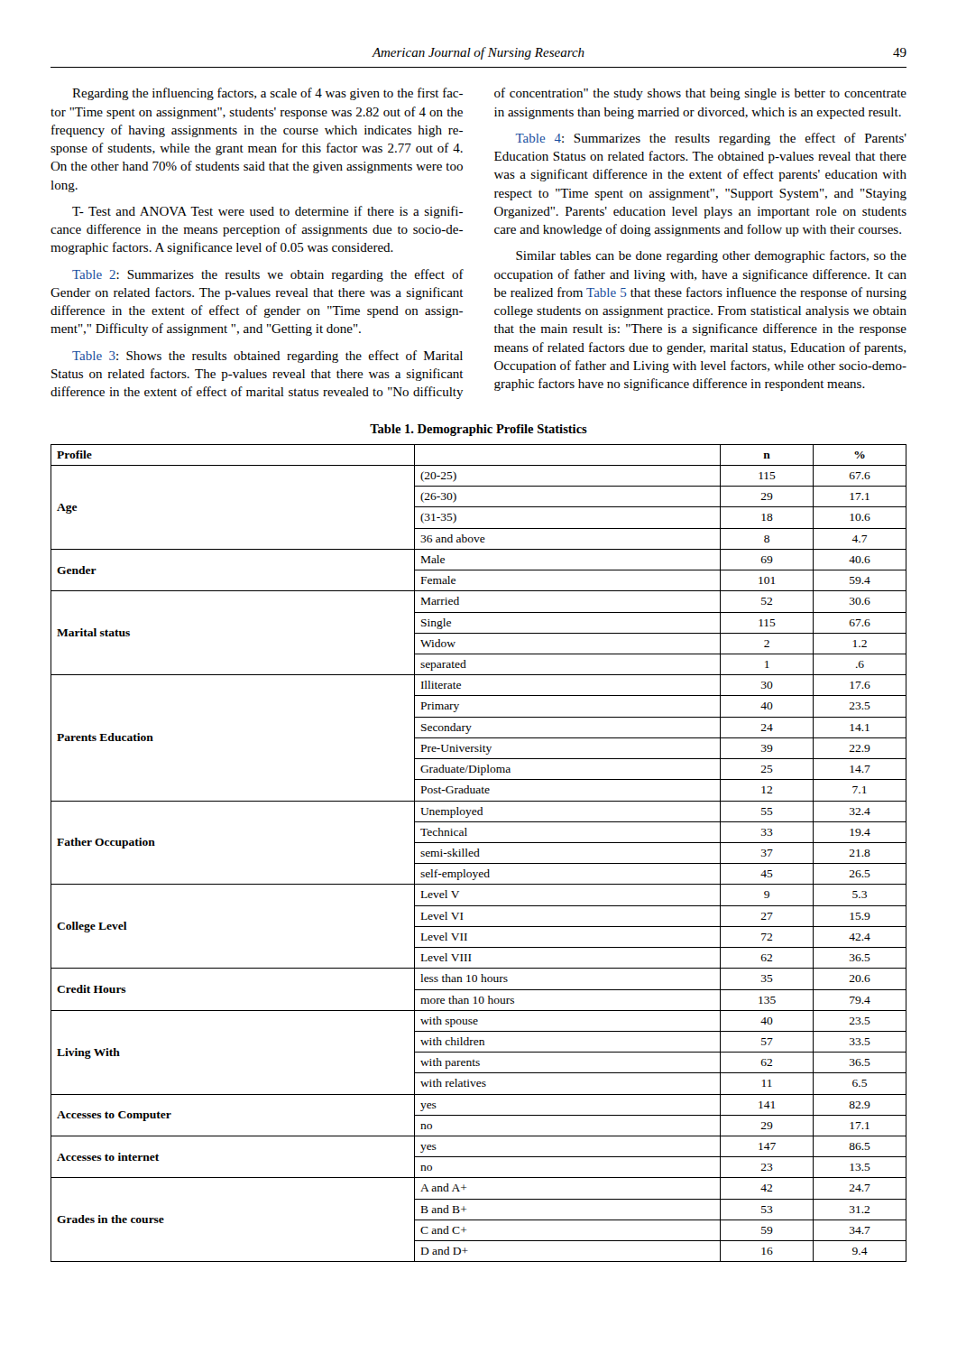American Journal of Nursing Research 49
Regarding the influencing factors, a scale of 4 was given to the first factor "Time spent on assignment", students' response was 2.82 out of 4 on the frequency of having assignments in the course which indicates high response of students, while the grant mean for this factor was 2.77 out of 4. On the other hand 70% of students said that the given assignments were too long.
T- Test and ANOVA Test were used to determine if there is a significance difference in the means perception of assignments due to socio-demographic factors. A significance level of 0.05 was considered.
Table 2: Summarizes the results we obtain regarding the effect of Gender on related factors. The p-values reveal that there was a significant difference in the extent of effect of gender on "Time spend on assignment"," Difficulty of assignment ", and "Getting it done".
Table 3: Shows the results obtained regarding the effect of Marital Status on related factors. The p-values reveal that there was a significant difference in the extent of effect of marital status revealed to "No difficulty of concentration" the study shows that being single is better to concentrate in assignments than being married or divorced, which is an expected result.
Table 4: Summarizes the results regarding the effect of Parents' Education Status on related factors. The obtained p-values reveal that there was a significant difference in the extent of effect parents' education with respect to "Time spent on assignment", "Support System", and "Staying Organized". Parents' education level plays an important role on students care and knowledge of doing assignments and follow up with their courses.
Similar tables can be done regarding other demographic factors, so the occupation of father and living with, have a significance difference. It can be realized from Table 5 that these factors influence the response of nursing college students on assignment practice. From statistical analysis we obtain that the main result is: "There is a significance difference in the response means of related factors due to gender, marital status, Education of parents, Occupation of father and Living with level factors, while other socio-demographic factors have no significance difference in respondent means.
Table 1. Demographic Profile Statistics
| Profile | | n | % |
| --- | --- | --- | --- |
| Age | (20-25) | 115 | 67.6 |
| (26-30) | 29 | 17.1 |
| (31-35) | 18 | 10.6 |
| 36 and above | 8 | 4.7 |
| Gender | Male | 69 | 40.6 |
| Female | 101 | 59.4 |
| Marital status | Married | 52 | 30.6 |
| Single | 115 | 67.6 |
| Widow | 2 | 1.2 |
| separated | 1 | .6 |
| Parents Education | Illiterate | 30 | 17.6 |
| Primary | 40 | 23.5 |
| Secondary | 24 | 14.1 |
| Pre-University | 39 | 22.9 |
| Graduate/Diploma | 25 | 14.7 |
| Post-Graduate | 12 | 7.1 |
| Father Occupation | Unemployed | 55 | 32.4 |
| Technical | 33 | 19.4 |
| semi-skilled | 37 | 21.8 |
| self-employed | 45 | 26.5 |
| College Level | Level V | 9 | 5.3 |
| Level VI | 27 | 15.9 |
| Level VII | 72 | 42.4 |
| Level VIII | 62 | 36.5 |
| Credit Hours | less than 10 hours | 35 | 20.6 |
| more than 10 hours | 135 | 79.4 |
| Living With | with spouse | 40 | 23.5 |
| with children | 57 | 33.5 |
| with parents | 62 | 36.5 |
| with relatives | 11 | 6.5 |
| Accesses to Computer | yes | 141 | 82.9 |
| no | 29 | 17.1 |
| Accesses to internet | yes | 147 | 86.5 |
| no | 23 | 13.5 |
| Grades in the course | A and A+ | 42 | 24.7 |
| B and B+ | 53 | 31.2 |
| C and C+ | 59 | 34.7 |
| D and D+ | 16 | 9.4 |